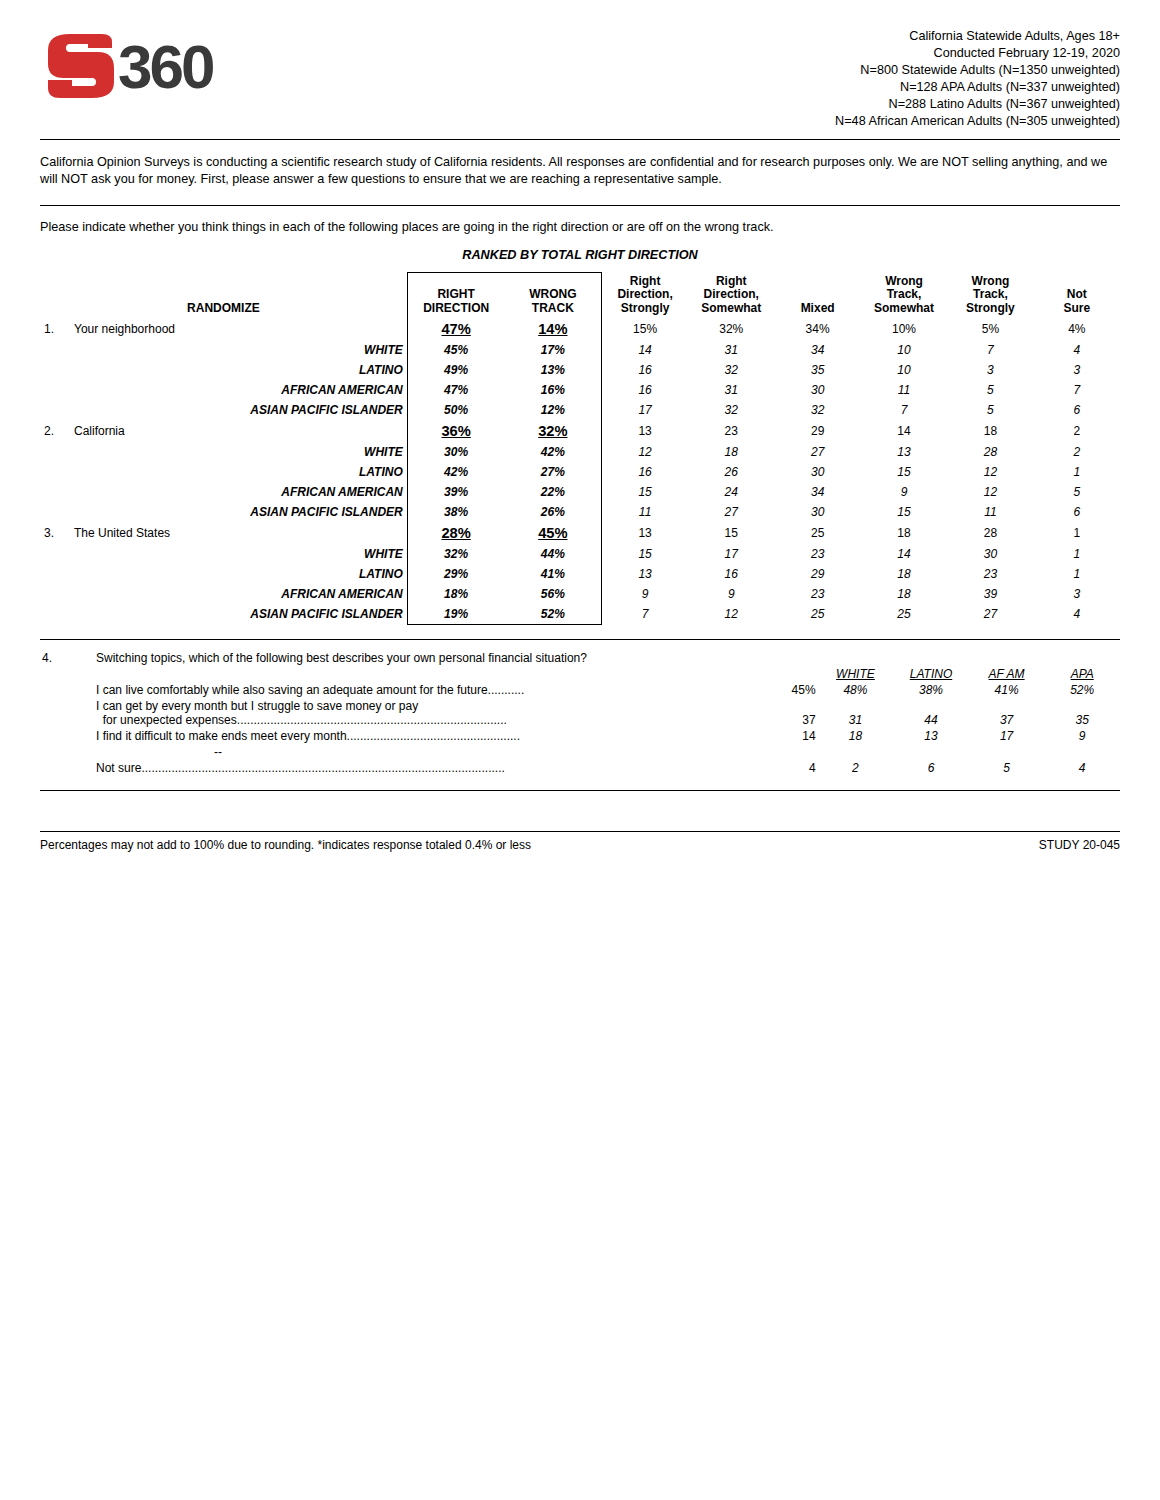360
California Statewide Adults, Ages 18+
Conducted February 12-19, 2020
N=800 Statewide Adults (N=1350 unweighted)
N=128 APA Adults (N=337 unweighted)
N=288 Latino Adults (N=367 unweighted)
N=48 African American Adults (N=305 unweighted)
California Opinion Surveys is conducting a scientific research study of California residents. All responses are confidential and for research purposes only. We are NOT selling anything, and we will NOT ask you for money. First, please answer a few questions to ensure that we are reaching a representative sample.
Please indicate whether you think things in each of the following places are going in the right direction or are off on the wrong track.
RANKED BY TOTAL RIGHT DIRECTION
| RANDOMIZE | RIGHT DIRECTION | WRONG TRACK | Right Direction, Strongly | Right Direction, Somewhat | Mixed | Wrong Track, Somewhat | Wrong Track, Strongly | Not Sure |
| --- | --- | --- | --- | --- | --- | --- | --- | --- |
| 1. | Your neighborhood | 47% | 14% | 15% | 32% | 34% | 10% | 5% | 4% |
| | WHITE | 45% | 17% | 14 | 31 | 34 | 10 | 7 | 4 |
| | LATINO | 49% | 13% | 16 | 32 | 35 | 10 | 3 | 3 |
| | AFRICAN AMERICAN | 47% | 16% | 16 | 31 | 30 | 11 | 5 | 7 |
| | ASIAN PACIFIC ISLANDER | 50% | 12% | 17 | 32 | 32 | 7 | 5 | 6 |
| 2. | California | 36% | 32% | 13 | 23 | 29 | 14 | 18 | 2 |
| | WHITE | 30% | 42% | 12 | 18 | 27 | 13 | 28 | 2 |
| | LATINO | 42% | 27% | 16 | 26 | 30 | 15 | 12 | 1 |
| | AFRICAN AMERICAN | 39% | 22% | 15 | 24 | 34 | 9 | 12 | 5 |
| | ASIAN PACIFIC ISLANDER | 38% | 26% | 11 | 27 | 30 | 15 | 11 | 6 |
| 3. | The United States | 28% | 45% | 13 | 15 | 25 | 18 | 28 | 1 |
| | WHITE | 32% | 44% | 15 | 17 | 23 | 14 | 30 | 1 |
| | LATINO | 29% | 41% | 13 | 16 | 29 | 18 | 23 | 1 |
| | AFRICAN AMERICAN | 18% | 56% | 9 | 9 | 23 | 18 | 39 | 3 |
| | ASIAN PACIFIC ISLANDER | 19% | 52% | 7 | 12 | 25 | 25 | 27 | 4 |
| 4. | Switching topics, which of the following best describes your own personal financial situation? |
| | | | WHITE | LATINO | AF AM | APA |
| | I can live comfortably while also saving an adequate amount for the future ........... | 45% | 48% | 38% | 41% | 52% |
| | I can get by every month but I struggle to save money or pay for unexpected expenses ................................................................................. | 37 | 31 | 44 | 37 | 35 |
| | I find it difficult to make ends meet every month .................................................... | 14 | 18 | 13 | 17 | 9 |
| | -- | | | | | |
| | Not sure ............................................................................................................. | 4 | 2 | 6 | 5 | 4 |
Percentages may not add to 100% due to rounding. *indicates response totaled 0.4% or less STUDY 20-045